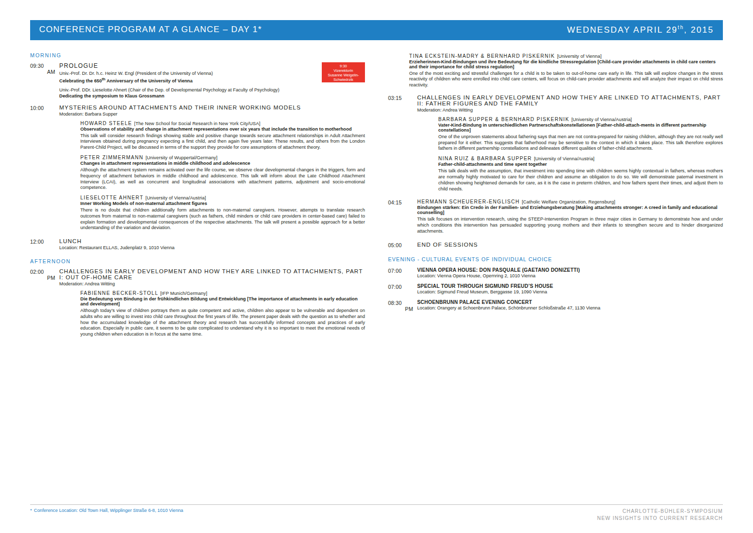CONFERENCE PROGRAM AT A GLANCE – DAY 1*
WEDNESDAY APRIL 29th, 2015
MORNING
09:30 AM
PROLOGUE
Univ.-Prof. Dr. Dr. h.c. Heinz W. Engl (President of the University of Vienna)
Celebrating the 650th Anniversary of the University of Vienna
Univ.-Prof. DDr. Lieselotte Ahnert (Chair of the Dep. of Developmental Psychology at Faculty of Psychology)
Dedicating the symposium to Klaus Grossmann
9:30
Vizerektorin
Susanne Weigelin-
Schwiedrzik
10:00
MYSTERIES AROUND ATTACHMENTS AND THEIR INNER WORKING MODELS
Moderation: Barbara Supper
HOWARD STEELE [The New School for Social Research in New York City/USA]
Observations of stability and change in attachment representations over six years that include the transition to motherhood
This talk will consider research findings showing stable and positive change towards secure attachment relationships in Adult Attachment Interviews obtained during pregnancy expecting a first child, and then again five years later. These results, and others from the London Parent-Child Project, will be discussed in terms of the support they provide for core assumptions of attachment theory.
PETER ZIMMERMANN [University of Wuppertal/Germany]
Changes in attachment representations in middle childhood and adolescence
Although the attachment system remains activated over the life course, we observe clear developmental changes in the triggers, form and frequency of attachment behaviors in middle childhood and adolescence. This talk will inform about the Late Childhood Attachment Interview (LCAI), as well as concurrent and longitudinal associations with attachment patterns, adjustment and socio-emotional competence.
LIESELOTTE AHNERT [University of Vienna/Austria]
Inner Working Models of non-maternal attachment figures
There is no doubt that children additionally form attachments to non-maternal caregivers. However, attempts to translate research outcomes from maternal to non-maternal caregivers (such as fathers, child minders or child care providers in center-based care) failed to explain formation and developmental consequences of the respective attachments. The talk will present a possible approach for a better understanding of the variation and deviation.
12:00
LUNCH
Location: Restaurant ELLAS, Judenplatz 9, 1010 Vienna
AFTERNOON
02:00 PM
CHALLENGES IN EARLY DEVELOPMENT AND HOW THEY ARE LINKED TO ATTACHMENTS, PART I: OUT OF-HOME CARE
Moderation: Andrea Witting
FABIENNE BECKER-STOLL [IFP Munich/Germany]
Die Bedeutung von Bindung in der frühkindlichen Bildung und Entwicklung [The importance of attachments in early education and development]
Although today’s view of children portrays them as quite competent and active, children also appear to be vulnerable and dependent on adults who are willing to invest into child care throughout the first years of life. The present paper deals with the question as to whether and how the accumulated knowledge of the attachment theory and research has successfully informed concepts and practices of early education. Especially in public care, it seems to be quite complicated to understand why it is so important to meet the emotional needs of young children when education is in focus at the same time.
TINA ECKSTEIN-MADRY & BERNHARD PISKERNIK [University of Vienna]
Erzieherinnen-Kind-Bindungen und ihre Bedeutung für die kindliche Stressregulation [Child-care provider attachments in child care centers and their importance for child stress regulation]
One of the most exciting and stressful challenges for a child is to be taken to out-of-home care early in life. This talk will explore changes in the stress reactivity of children who were enrolled into child care centers, will focus on child-care provider attachments and will analyze their impact on child stress reactivity.
03:15
CHALLENGES IN EARLY DEVELOPMENT AND HOW THEY ARE LINKED TO ATTACHMENTS, PART II: FATHER FIGURES AND THE FAMILY
Moderation: Andrea Witting
BARBARA SUPPER & BERNHARD PISKERNIK [University of Vienna/Austria]
Vater-Kind-Bindung in unterschiedlichen Partnerschaftskonstellationen [Father-child-attach-ments in different partnership constellations]
One of the unproven statements about fathering says that men are not contra-prepared for raising children, although they are not really well prepared for it either. This suggests that fatherhood may be sensitive to the context in which it takes place. This talk therefore explores fathers in different partnership constellations and delineates different qualities of father-child attachments.
NINA RUIZ & BARBARA SUPPER [University of Vienna/Austria]
Father-child-attachments and time spent together
This talk deals with the assumption, that investment into spending time with children seems highly contextual in fathers, whereas mothers are normally highly motivated to care for their children and assume an obligation to do so. We will demonstrate paternal investment in children showing heightened demands for care, as it is the case in preterm children, and how fathers spent their times, and adjust them to child needs.
04:15
HERMANN SCHEUERER-ENGLISCH [Catholic Welfare Organization, Regensburg]
Bindungen stärken: Ein Credo in der Familien- und Erziehungsberatung [Making attachments stronger: A creed in family and educational counselling]
This talk focuses on intervention research, using the STEEP-Intervention Program in three major cities in Germany to demonstrate how and under which conditions this intervention has persuaded supporting young mothers and their infants to strengthen secure and to hinder disorganized attachments.
05:00
END OF SESSIONS
EVENING - CULTURAL EVENTS OF INDIVIDUAL CHOICE
07:00
VIENNA OPERA HOUSE: DON PASQUALE (GAETANO DONIZETTI)
Location: Vienna Opera House, Opernring 2, 1010 Vienna
07:00
SPECIAL TOUR THROUGH SIGMUND FREUD’S HOUSE
Location: Sigmund Freud Museum, Berggasse 19, 1090 Vienna
08:30 PM
SCHOENBRUNN PALACE EVENING CONCERT
Location: Orangery at Schoenbrunn Palace, Schönbrunner Schloßstraße 47, 1130 Vienna
*Conference Location: Old Town Hall, Wipplinger Straße 6-8, 1010 Vienna
CHARLOTTE-BÜHLER-SYMPOSIUM
NEW INSIGHTS INTO CURRENT RESEARCH